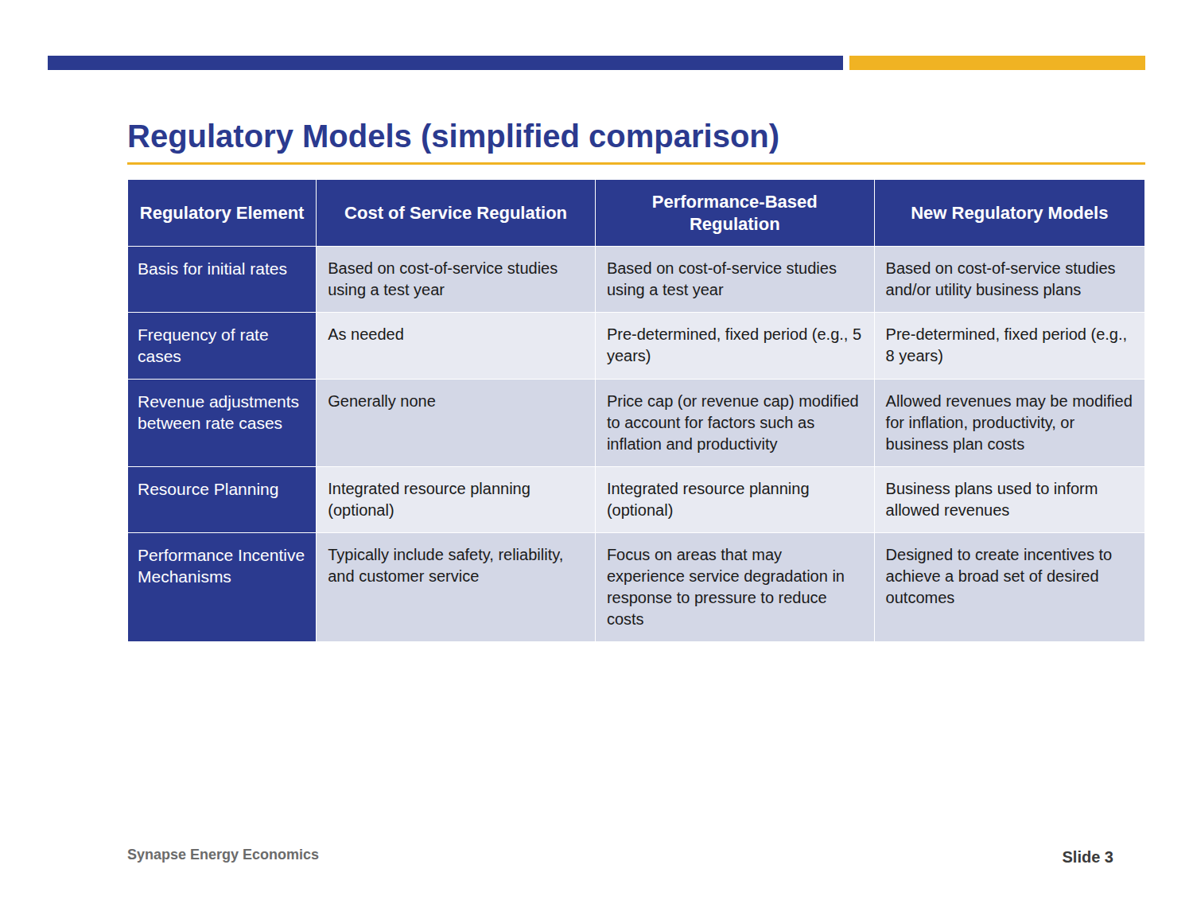Regulatory Models (simplified comparison)
| Regulatory Element | Cost of Service Regulation | Performance-Based Regulation | New Regulatory Models |
| --- | --- | --- | --- |
| Basis for initial rates | Based on cost-of-service studies using a test year | Based on cost-of-service studies using a test year | Based on cost-of-service studies and/or utility business plans |
| Frequency of rate cases | As needed | Pre-determined, fixed period (e.g., 5 years) | Pre-determined, fixed period (e.g., 8 years) |
| Revenue adjustments between rate cases | Generally none | Price cap (or revenue cap) modified to account for factors such as inflation and productivity | Allowed revenues may be modified for inflation, productivity, or business plan costs |
| Resource Planning | Integrated resource planning (optional) | Integrated resource planning (optional) | Business plans used to inform allowed revenues |
| Performance Incentive Mechanisms | Typically include safety, reliability, and customer service | Focus on areas that may experience service degradation in response to pressure to reduce costs | Designed to create incentives to achieve a broad set of desired outcomes |
Synapse Energy Economics
Slide 3